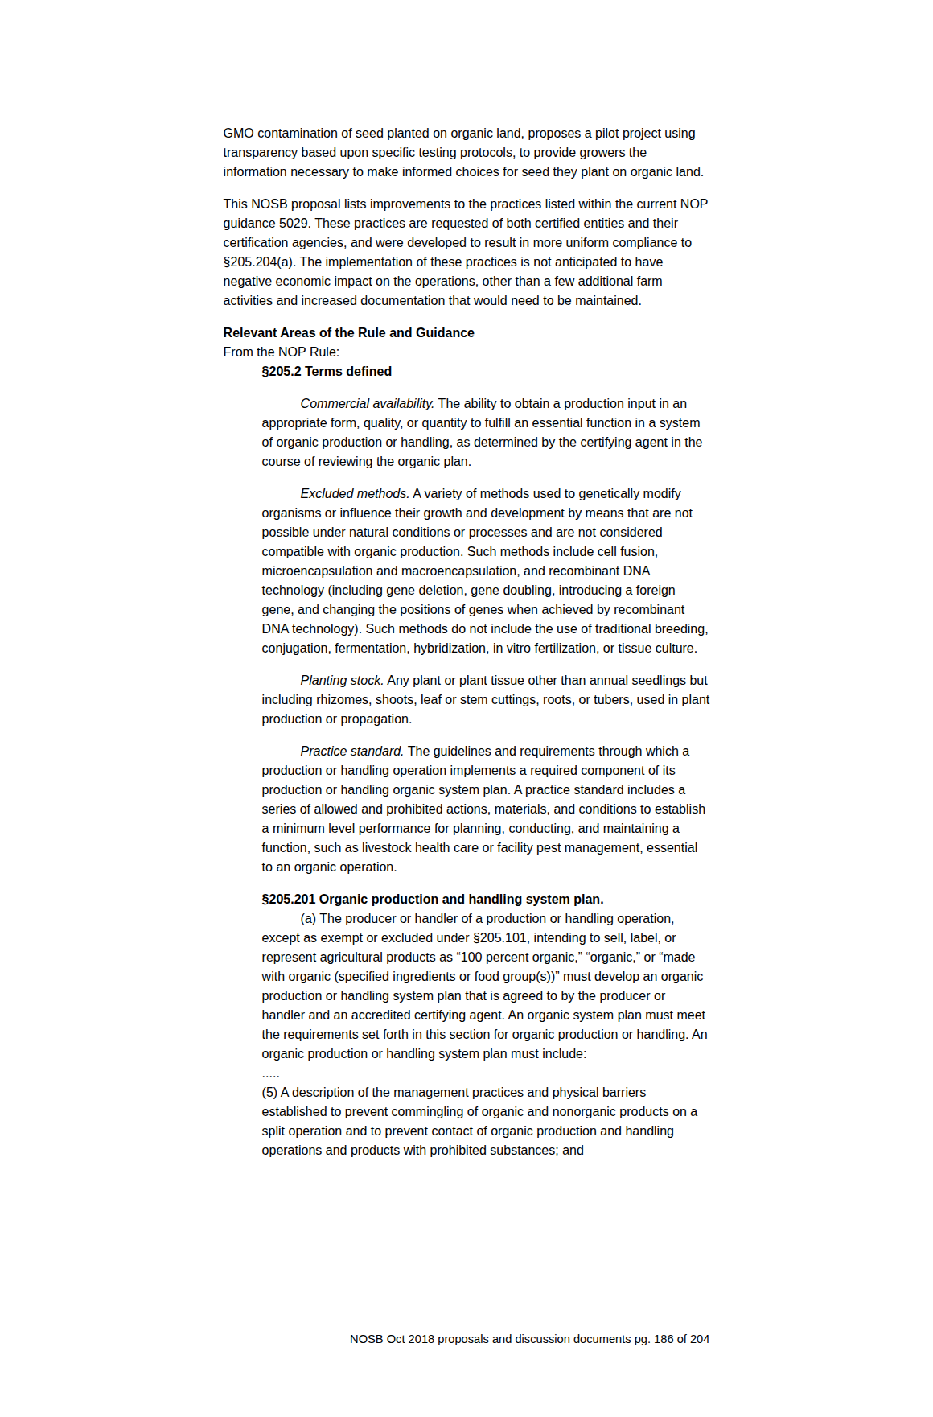GMO contamination of seed planted on organic land, proposes a pilot project using transparency based upon specific testing protocols, to provide growers the information necessary to make informed choices for seed they plant on organic land.
This NOSB proposal lists improvements to the practices listed within the current NOP guidance 5029. These practices are requested of both certified entities and their certification agencies, and were developed to result in more uniform compliance to §205.204(a). The implementation of these practices is not anticipated to have negative economic impact on the operations, other than a few additional farm activities and increased documentation that would need to be maintained.
Relevant Areas of the Rule and Guidance
From the NOP Rule:
§205.2 Terms defined
Commercial availability. The ability to obtain a production input in an appropriate form, quality, or quantity to fulfill an essential function in a system of organic production or handling, as determined by the certifying agent in the course of reviewing the organic plan.
Excluded methods. A variety of methods used to genetically modify organisms or influence their growth and development by means that are not possible under natural conditions or processes and are not considered compatible with organic production. Such methods include cell fusion, microencapsulation and macroencapsulation, and recombinant DNA technology (including gene deletion, gene doubling, introducing a foreign gene, and changing the positions of genes when achieved by recombinant DNA technology). Such methods do not include the use of traditional breeding, conjugation, fermentation, hybridization, in vitro fertilization, or tissue culture.
Planting stock. Any plant or plant tissue other than annual seedlings but including rhizomes, shoots, leaf or stem cuttings, roots, or tubers, used in plant production or propagation.
Practice standard. The guidelines and requirements through which a production or handling operation implements a required component of its production or handling organic system plan. A practice standard includes a series of allowed and prohibited actions, materials, and conditions to establish a minimum level performance for planning, conducting, and maintaining a function, such as livestock health care or facility pest management, essential to an organic operation.
§205.201 Organic production and handling system plan.
(a) The producer or handler of a production or handling operation, except as exempt or excluded under §205.101, intending to sell, label, or represent agricultural products as “100 percent organic,” “organic,” or “made with organic (specified ingredients or food group(s))” must develop an organic production or handling system plan that is agreed to by the producer or handler and an accredited certifying agent. An organic system plan must meet the requirements set forth in this section for organic production or handling. An organic production or handling system plan must include:
.....
(5) A description of the management practices and physical barriers established to prevent commingling of organic and nonorganic products on a split operation and to prevent contact of organic production and handling operations and products with prohibited substances; and
NOSB Oct 2018 proposals and discussion documents pg. 186 of 204